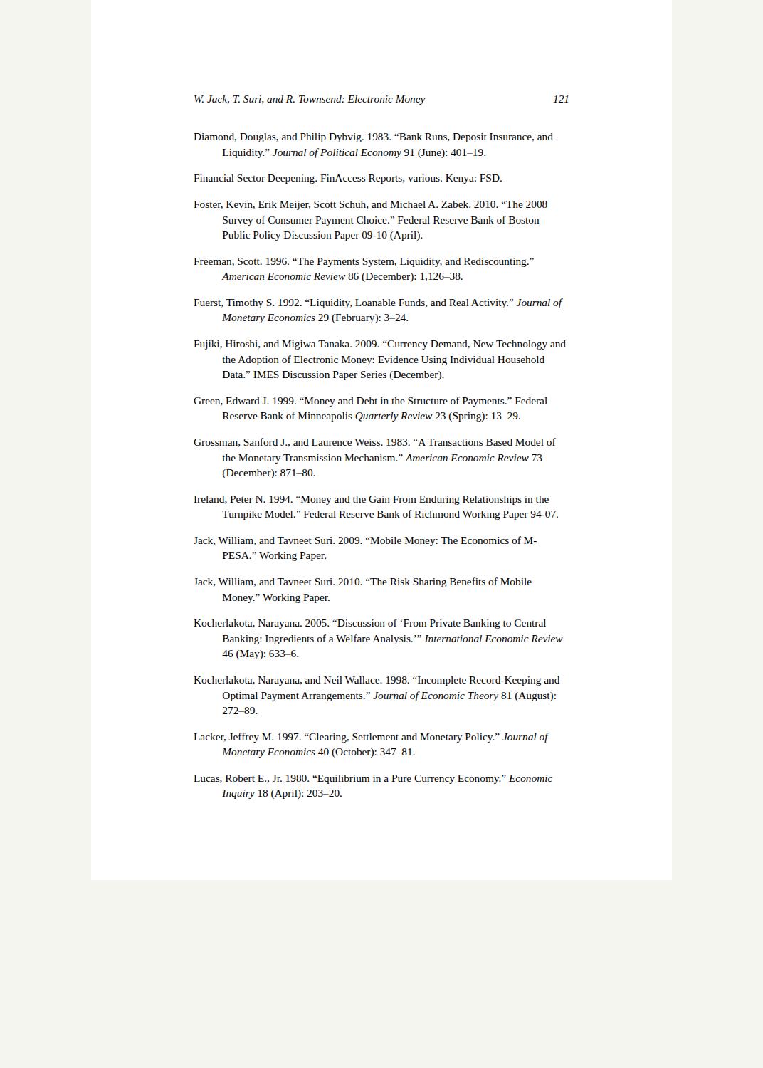W. Jack, T. Suri, and R. Townsend: Electronic Money 121
Diamond, Douglas, and Philip Dybvig. 1983. “Bank Runs, Deposit Insurance, and Liquidity.” Journal of Political Economy 91 (June): 401–19.
Financial Sector Deepening. FinAccess Reports, various. Kenya: FSD.
Foster, Kevin, Erik Meijer, Scott Schuh, and Michael A. Zabek. 2010. “The 2008 Survey of Consumer Payment Choice.” Federal Reserve Bank of Boston Public Policy Discussion Paper 09-10 (April).
Freeman, Scott. 1996. “The Payments System, Liquidity, and Rediscounting.” American Economic Review 86 (December): 1,126–38.
Fuerst, Timothy S. 1992. “Liquidity, Loanable Funds, and Real Activity.” Journal of Monetary Economics 29 (February): 3–24.
Fujiki, Hiroshi, and Migiwa Tanaka. 2009. “Currency Demand, New Technology and the Adoption of Electronic Money: Evidence Using Individual Household Data.” IMES Discussion Paper Series (December).
Green, Edward J. 1999. “Money and Debt in the Structure of Payments.” Federal Reserve Bank of Minneapolis Quarterly Review 23 (Spring): 13–29.
Grossman, Sanford J., and Laurence Weiss. 1983. “A Transactions Based Model of the Monetary Transmission Mechanism.” American Economic Review 73 (December): 871–80.
Ireland, Peter N. 1994. “Money and the Gain From Enduring Relationships in the Turnpike Model.” Federal Reserve Bank of Richmond Working Paper 94-07.
Jack, William, and Tavneet Suri. 2009. “Mobile Money: The Economics of M-PESA.” Working Paper.
Jack, William, and Tavneet Suri. 2010. “The Risk Sharing Benefits of Mobile Money.” Working Paper.
Kocherlakota, Narayana. 2005. “Discussion of ‘From Private Banking to Central Banking: Ingredients of a Welfare Analysis.’” International Economic Review 46 (May): 633–6.
Kocherlakota, Narayana, and Neil Wallace. 1998. “Incomplete Record-Keeping and Optimal Payment Arrangements.” Journal of Economic Theory 81 (August): 272–89.
Lacker, Jeffrey M. 1997. “Clearing, Settlement and Monetary Policy.” Journal of Monetary Economics 40 (October): 347–81.
Lucas, Robert E., Jr. 1980. “Equilibrium in a Pure Currency Economy.” Economic Inquiry 18 (April): 203–20.